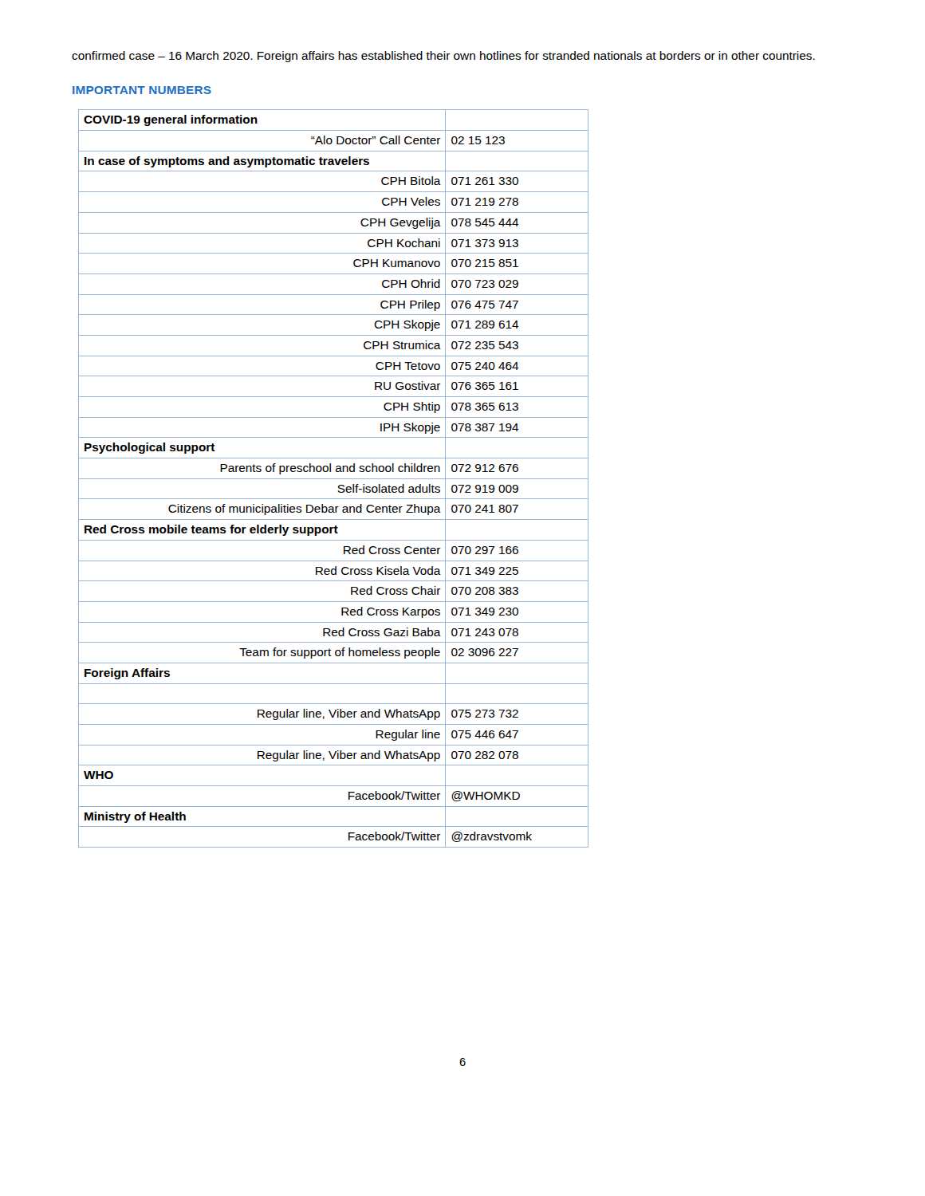confirmed case – 16 March 2020. Foreign affairs has established their own hotlines for stranded nationals at borders or in other countries.
IMPORTANT NUMBERS
| COVID-19 general information | |
| “Alo Doctor” Call Center | 02 15 123 |
| In case of symptoms and asymptomatic travelers | |
| CPH Bitola | 071 261 330 |
| CPH Veles | 071 219 278 |
| CPH Gevgelija | 078 545 444 |
| CPH Kochani | 071 373 913 |
| CPH Kumanovo | 070 215 851 |
| CPH Ohrid | 070 723 029 |
| CPH Prilep | 076 475 747 |
| CPH Skopje | 071 289 614 |
| CPH Strumica | 072 235 543 |
| CPH Tetovo | 075 240 464 |
| RU Gostivar | 076 365 161 |
| CPH Shtip | 078 365 613 |
| IPH Skopje | 078 387 194 |
| Psychological support | |
| Parents of preschool and school children | 072 912 676 |
| Self-isolated adults | 072 919 009 |
| Citizens of municipalities Debar and Center Zhupa | 070 241 807 |
| Red Cross mobile teams for elderly support | |
| Red Cross Center | 070 297 166 |
| Red Cross Kisela Voda | 071 349 225 |
| Red Cross Chair | 070 208 383 |
| Red Cross Karpos | 071 349 230 |
| Red Cross Gazi Baba | 071 243 078 |
| Team for support of homeless people | 02 3096 227 |
| Foreign Affairs | |
| Regular line, Viber and WhatsApp | 075 273 732 |
| Regular line | 075 446 647 |
| Regular line, Viber and WhatsApp | 070 282 078 |
| WHO | |
| Facebook/Twitter | @WHOMKD |
| Ministry of Health | |
| Facebook/Twitter | @zdravstvomk |
6